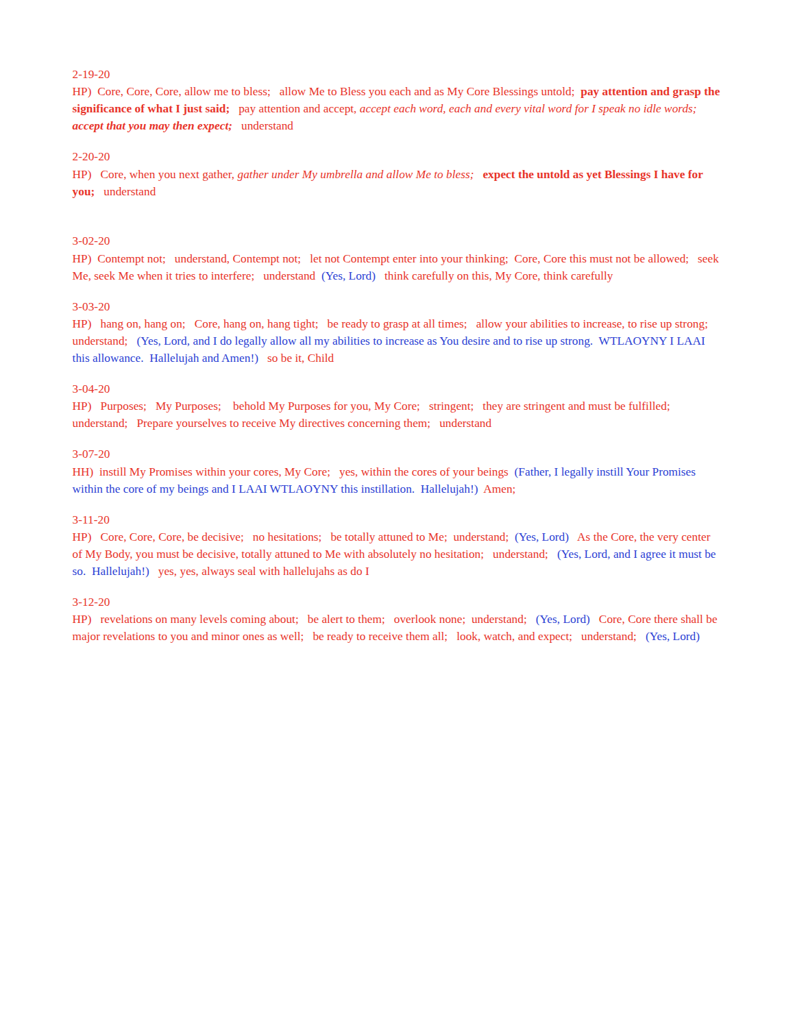2-19-20
HP) Core, Core, Core, allow me to bless; allow Me to Bless you each and as My Core Blessings untold; pay attention and grasp the significance of what I just said; pay attention and accept, accept each word, each and every vital word for I speak no idle words; accept that you may then expect; understand
2-20-20
HP) Core, when you next gather, gather under My umbrella and allow Me to bless; expect the untold as yet Blessings I have for you; understand
3-02-20
HP) Contempt not; understand, Contempt not; let not Contempt enter into your thinking; Core, Core this must not be allowed; seek Me, seek Me when it tries to interfere; understand (Yes, Lord) think carefully on this, My Core, think carefully
3-03-20
HP) hang on, hang on; Core, hang on, hang tight; be ready to grasp at all times; allow your abilities to increase, to rise up strong; understand; (Yes, Lord, and I do legally allow all my abilities to increase as You desire and to rise up strong. WTLAOYNY I LAAI this allowance. Hallelujah and Amen!) so be it, Child
3-04-20
HP) Purposes; My Purposes; behold My Purposes for you, My Core; stringent; they are stringent and must be fulfilled; understand; Prepare yourselves to receive My directives concerning them; understand
3-07-20
HH) instill My Promises within your cores, My Core; yes, within the cores of your beings (Father, I legally instill Your Promises within the core of my beings and I LAAI WTLAOYNY this instillation. Hallelujah!) Amen;
3-11-20
HP) Core, Core, Core, be decisive; no hesitations; be totally attuned to Me; understand; (Yes, Lord) As the Core, the very center of My Body, you must be decisive, totally attuned to Me with absolutely no hesitation; understand; (Yes, Lord, and I agree it must be so. Hallelujah!) yes, yes, always seal with hallelujahs as do I
3-12-20
HP) revelations on many levels coming about; be alert to them; overlook none; understand; (Yes, Lord) Core, Core there shall be major revelations to you and minor ones as well; be ready to receive them all; look, watch, and expect; understand; (Yes, Lord)